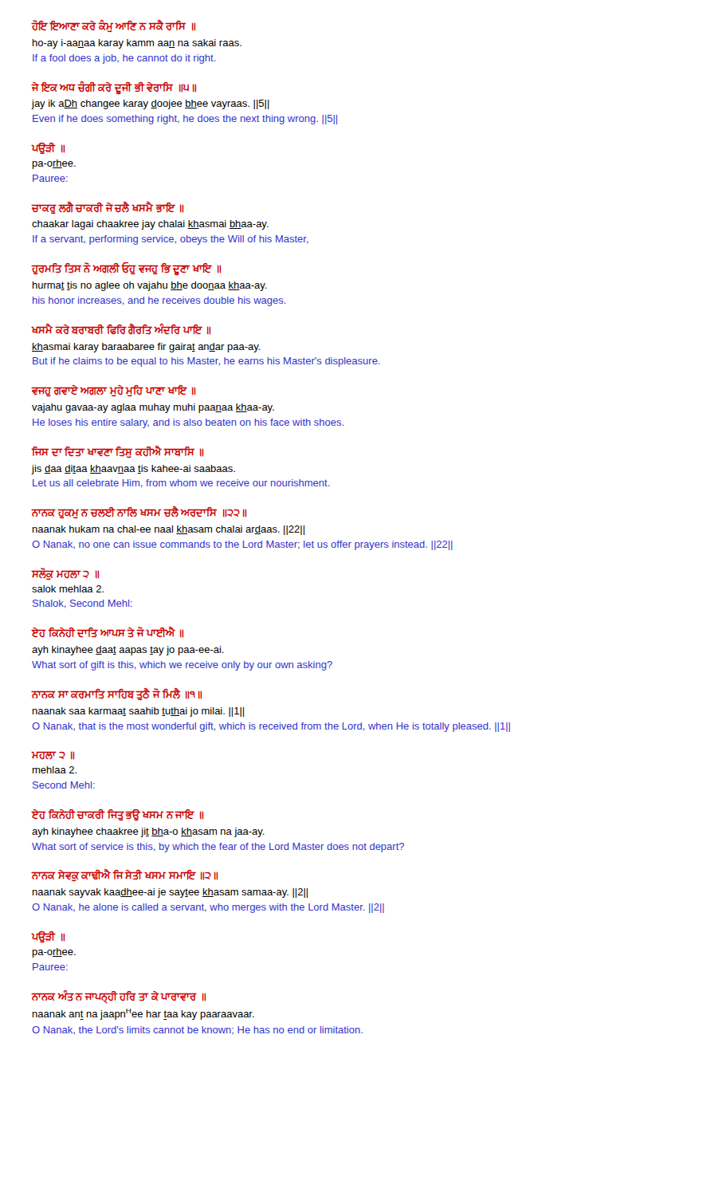ਹੋਇ ਇਆਣਾ ਕਰੇ ਕੰਮੁ ਆਣਿ ਨ ਸਕੈ ਰਾਸਿ ॥
ho-ay i-aanaa karay kamm aan na sakai raas.
If a fool does a job, he cannot do it right.
ਜੇ ਇਕ ਅਧ ਚੰਗੀ ਕਰੇ ਦੂਜੀ ਭੀ ਵੇਰਾਸਿ ॥੫॥
jay ik aDh changee karay doojee bhee vayraas. ||5||
Even if he does something right, he does the next thing wrong. ||5||
ਪਉੜੀ ॥
pa-orhee.
Pauree:
ਚਾਕਰੁ ਲਗੈ ਚਾਕਰੀ ਜੇ ਚਲੈ ਖਸਮੈ ਭਾਇ ॥
chaakar lagai chaakree jay chalai khasmai bhaa-ay.
If a servant, performing service, obeys the Will of his Master,
ਹੁਰਮਤਿ ਤਿਸ ਨੋ ਅਗਲੀ ਓਹੁ ਵਜਹੁ ਭਿ ਦੂਣਾ ਖਾਇ ॥
hurmat tis no aglee oh vajahu bhe doonaa khaa-ay.
his honor increases, and he receives double his wages.
ਖਸਮੈ ਕਰੇ ਬਰਾਬਰੀ ਫਿਰਿ ਗੈਰਤਿ ਅੰਦਰਿ ਪਾਇ ॥
khasmai karay baraabaree fir gairat andar paa-ay.
But if he claims to be equal to his Master, he earns his Master's displeasure.
ਵਜਹੁ ਗਵਾਏ ਅਗਲਾ ਮੁਹੇ ਮੁਹਿ ਪਾਣਾ ਖਾਇ ॥
vajahu gavaa-ay aglaa muhay muhi paanaa khaa-ay.
He loses his entire salary, and is also beaten on his face with shoes.
ਜਿਸ ਦਾ ਦਿਤਾ ਖਾਵਣਾ ਤਿਸੁ ਕਹੀਐ ਸਾਬਾਸਿ ॥
jis daa ditaa khaavnaa tis kahee-ai saabaas.
Let us all celebrate Him, from whom we receive our nourishment.
ਨਾਨਕ ਹੁਕਮੁ ਨ ਚਲਈ ਨਾਲਿ ਖਸਮ ਚਲੈ ਅਰਦਾਸਿ ॥੨੨॥
naanak hukam na chal-ee naal khasam chalai ardaas. ||22||
O Nanak, no one can issue commands to the Lord Master; let us offer prayers instead. ||22||
ਸਲੋਕੁ ਮਹਲਾ ੨ ॥
salok mehlaa 2.
Shalok, Second Mehl:
ਏਹ ਕਿਨੇਹੀ ਦਾਤਿ ਆਪਸ ਤੇ ਜੋ ਪਾਈਐ ॥
ayh kinayhee daat aapas tay jo paa-ee-ai.
What sort of gift is this, which we receive only by our own asking?
ਨਾਨਕ ਸਾ ਕਰਮਾਤਿ ਸਾਹਿਬ ਤੁਠੈ ਜੋ ਮਿਲੈ ॥੧॥
naanak saa karmaat saahib tuthai jo milai. ||1||
O Nanak, that is the most wonderful gift, which is received from the Lord, when He is totally pleased. ||1||
ਮਹਲਾ ੨ ॥
mehlaa 2.
Second Mehl:
ਏਹ ਕਿਨੇਹੀ ਚਾਕਰੀ ਜਿਤੁ ਭਉ ਖਸਮ ਨ ਜਾਇ ॥
ayh kinayhee chaakree jit bha-o khasam na jaa-ay.
What sort of service is this, by which the fear of the Lord Master does not depart?
ਨਾਨਕ ਸੇਵਕੁ ਕਾਢੀਐ ਜਿ ਸੇਤੀ ਖਸਮ ਸਮਾਇ ॥੨॥
naanak sayvak kaadhee-ai je saytee khasam samaa-ay. ||2||
O Nanak, he alone is called a servant, who merges with the Lord Master. ||2||
ਪਉੜੀ ॥
pa-orhee.
Pauree:
ਨਾਨਕ ਅੰਤ ਨ ਜਾਪਨ੍ਹੀ ਹਰਿ ਤਾ ਕੇ ਪਾਰਾਵਾਰ ॥
naanak ant na jaapnHee har taa kay paaraavaar.
O Nanak, the Lord's limits cannot be known; He has no end or limitation.